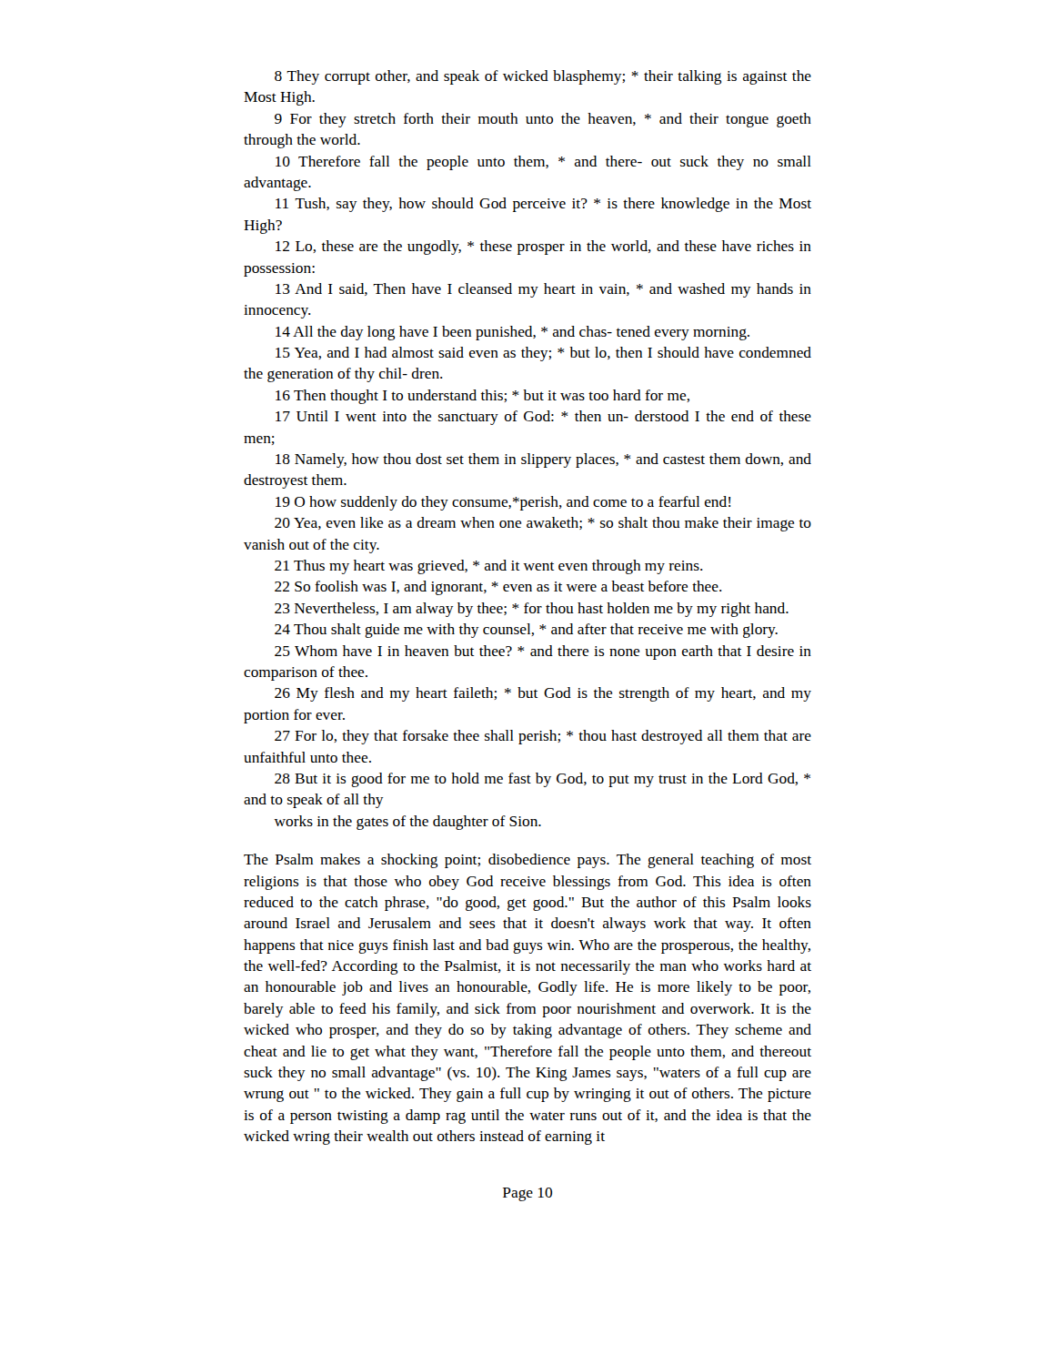8 They corrupt other, and speak of wicked blasphemy; * their talking is against the Most High.
9 For they stretch forth their mouth unto the heaven, * and their tongue goeth through the world.
10 Therefore fall the people unto them, * and there- out suck they no small advantage.
11 Tush, say they, how should God perceive it? * is there knowledge in the Most High?
12 Lo, these are the ungodly, * these prosper in the world, and these have riches in possession:
13 And I said, Then have I cleansed my heart in vain, * and washed my hands in innocency.
14 All the day long have I been punished, * and chas- tened every morning.
15 Yea, and I had almost said even as they; * but lo, then I should have condemned the generation of thy chil- dren.
16 Then thought I to understand this; * but it was too hard for me,
17 Until I went into the sanctuary of God: * then un- derstood I the end of these men;
18 Namely, how thou dost set them in slippery places, * and castest them down, and destroyest them.
19 O how suddenly do they consume,*perish, and come to a fearful end!
20 Yea, even like as a dream when one awaketh; * so shalt thou make their image to vanish out of the city.
21 Thus my heart was grieved, * and it went even through my reins.
22 So foolish was I, and ignorant, * even as it were a beast before thee.
23 Nevertheless, I am alway by thee; * for thou hast holden me by my right hand.
24 Thou shalt guide me with thy counsel, * and after that receive me with glory.
25 Whom have I in heaven but thee? * and there is none upon earth that I desire in comparison of thee.
26 My flesh and my heart faileth; * but God is the strength of my heart, and my portion for ever.
27 For lo, they that forsake thee shall perish; * thou hast destroyed all them that are unfaithful unto thee.
28 But it is good for me to hold me fast by God, to put my trust in the Lord God, * and to speak of all thy
works in the gates of the daughter of Sion.
The Psalm makes a shocking point; disobedience pays. The general teaching of most religions is that those who obey God receive blessings from God. This idea is often reduced to the catch phrase, "do good, get good." But the author of this Psalm looks around Israel and Jerusalem and sees that it doesn't always work that way. It often happens that nice guys finish last and bad guys win. Who are the prosperous, the healthy, the well-fed? According to the Psalmist, it is not necessarily the man who works hard at an honourable job and lives an honourable, Godly life. He is more likely to be poor, barely able to feed his family, and sick from poor nourishment and overwork. It is the wicked who prosper, and they do so by taking advantage of others. They scheme and cheat and lie to get what they want, "Therefore fall the people unto them, and thereout suck they no small advantage" (vs. 10). The King James says, "waters of a full cup are wrung out " to the wicked. They gain a full cup by wringing it out of others. The picture is of a person twisting a damp rag until the water runs out of it, and the idea is that the wicked wring their wealth out others instead of earning it
Page 10